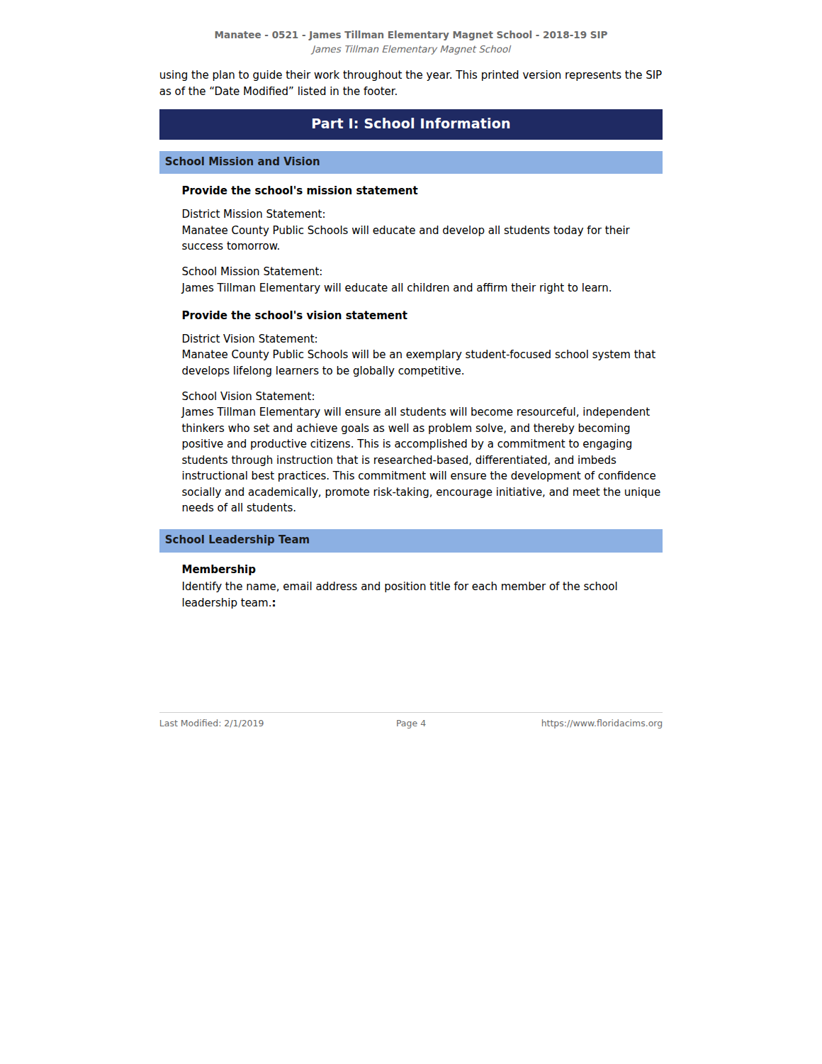Manatee - 0521 - James Tillman Elementary Magnet School - 2018-19 SIP James Tillman Elementary Magnet School
using the plan to guide their work throughout the year. This printed version represents the SIP as of the “Date Modified” listed in the footer.
Part I: School Information
School Mission and Vision
Provide the school's mission statement
District Mission Statement:
Manatee County Public Schools will educate and develop all students today for their success tomorrow. School Mission Statement:
James Tillman Elementary will educate all children and affirm their right to learn.
Provide the school's vision statement
District Vision Statement:
Manatee County Public Schools will be an exemplary student-focused school system that develops lifelong learners to be globally competitive. School Vision Statement:
James Tillman Elementary will ensure all students will become resourceful, independent thinkers who set and achieve goals as well as problem solve, and thereby becoming positive and productive citizens. This is accomplished by a commitment to engaging students through instruction that is researched-based, differentiated, and imbeds instructional best practices. This commitment will ensure the development of confidence socially and academically, promote risk-taking, encourage initiative, and meet the unique needs of all students.
School Leadership Team
Membership
Identify the name, email address and position title for each member of the school leadership team.:
Last Modified: 2/1/2019
Page 4
https://www.floridacims.org